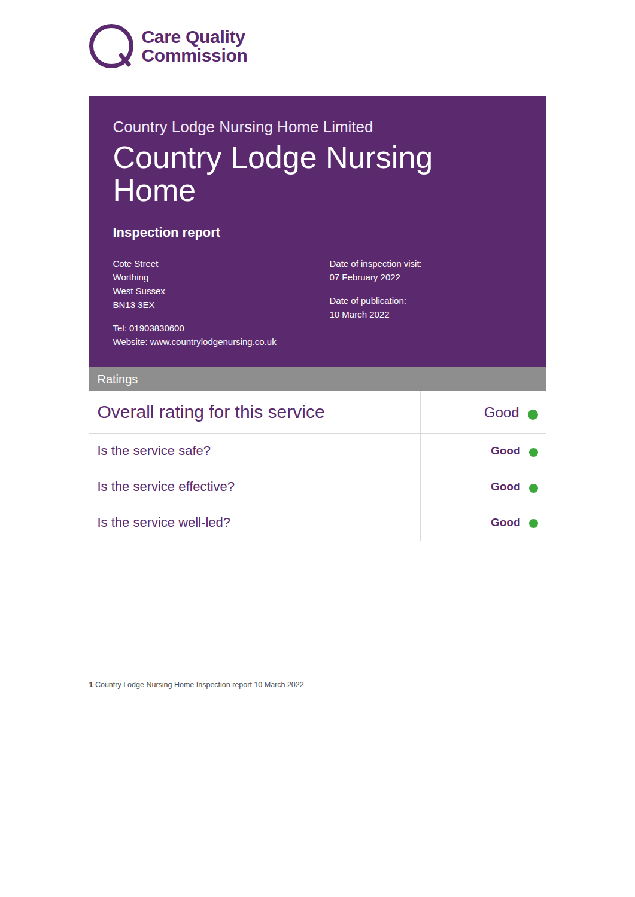Care Quality
Commission
Country Lodge Nursing Home Limited
Country Lodge Nursing Home
Inspection report
Cote Street
Worthing
West Sussex
BN13 3EX
Tel: 01903830600
Website: www.countrylodgenursing.co.uk
Date of inspection visit:
07 February 2022
Date of publication:
10 March 2022
Ratings
| Overall rating for this service | Good |
| Is the service safe? | Good |
| Is the service effective? | Good |
| Is the service well-led? | Good |
1 Country Lodge Nursing Home Inspection report 10 March 2022